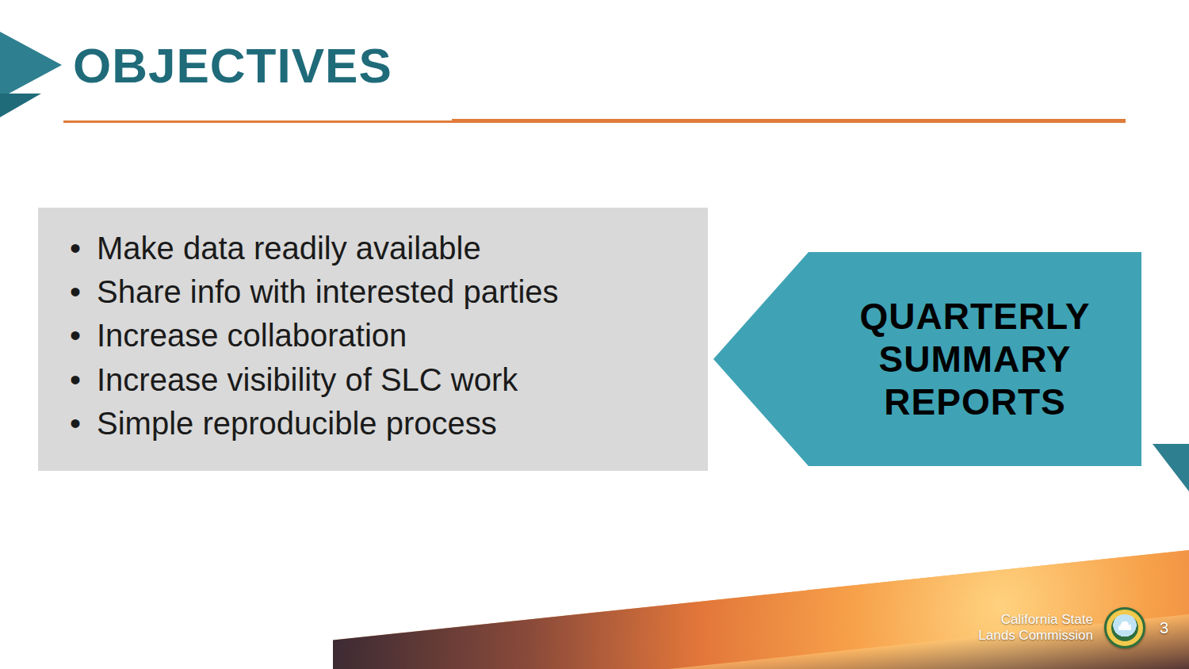OBJECTIVES
Make data readily available
Share info with interested parties
Increase collaboration
Increase visibility of SLC work
Simple reproducible process
QUARTERLY
SUMMARY
REPORTS
California State
Lands Commission
3